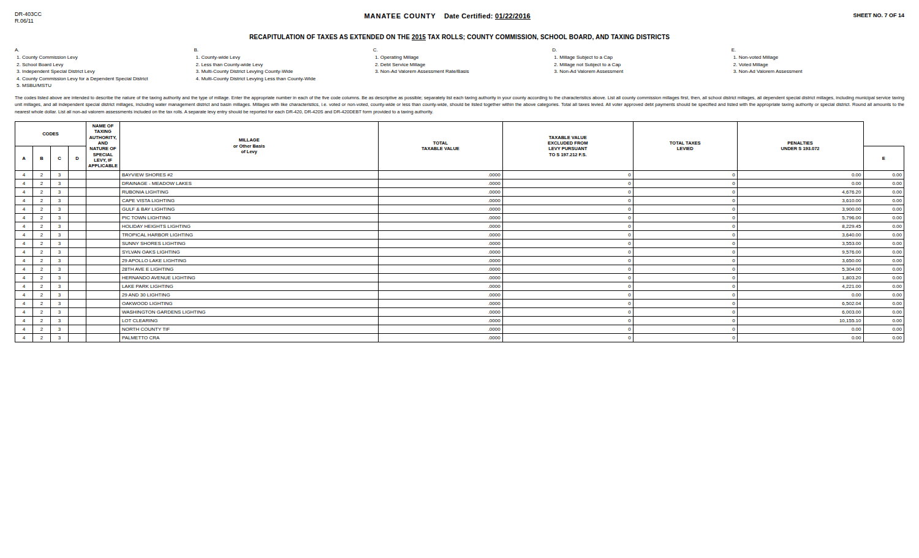DR-403CC
R.06/11
MANATEE COUNTY Date Certified: 01/22/2016
SHEET NO. 7 OF 14
RECAPITULATION OF TAXES AS EXTENDED ON THE 2015 TAX ROLLS; COUNTY COMMISSION, SCHOOL BOARD, AND TAXING DISTRICTS
A.
County Commission Levy
School Board Levy
Independent Special District Levy
County Commission Levy for a Dependent Special District
MSBU/MSTU
B.
County-wide Levy
Less than County-wide Levy
Multi-County District Levying County-Wide
Multi-County District Levying Less than County-Wide
C.
Operating Millage
Debt Service Millage
Non-Ad Valorem Assessment Rate/Basis
D.
Millage Subject to a Cap
Millage not Subject to a Cap
Non-Ad Valorem Assessment
E.
Non-voted Millage
Voted Millage
Non-Ad Valorem Assessment
The codes listed above are intended to describe the nature of the taxing authority and the type of millage. Enter the appropriate number in each of the five code columns. Be as descriptive as possible; separately list each taxing authority in your county according to the characteristics above. List all county commission millages first, then, all school district millages, all dependent special district millages, including municipal service taxing unit millages, and all independent special district millages, including water management district and basin millages. Millages with like characteristics, i.e. voted or non-voted, county-wide or less than county-wide, should be listed together within the above categories. Total all taxes levied. All voter approved debt payments should be specified and listed with the appropriate taxing authority or special district. Round all amounts to the nearest whole dollar. List all non-ad valorem assessments included on the tax rolls. A separate levy entry should be reported for each DR-420, DR-420S and DR-420DEBT form provided to a taxing authority.
| CODES | NAME OF TAXING AUTHORITY, AND NATURE OF SPECIAL LEVY, IF APPLICABLE | MILLAGE or Other Basis of Levy | TOTAL TAXABLE VALUE | TAXABLE VALUE EXCLUDED FROM LEVY PURSUANT TO S 197.212 F.S. | TOTAL TAXES LEVIED | PENALTIES UNDER S 193.072 |
| --- | --- | --- | --- | --- | --- | --- |
| A | B | C | D | E |
| 4 | 2 | 3 | | | BAYVIEW SHORES #2 | .0000 | 0 | 0 | 0.00 | 0.00 |
| 4 | 2 | 3 | | | DRAINAGE - MEADOW LAKES | .0000 | 0 | 0 | 0.00 | 0.00 |
| 4 | 2 | 3 | | | RUBONIA LIGHTING | .0000 | 0 | 0 | 4,676.20 | 0.00 |
| 4 | 2 | 3 | | | CAPE VISTA LIGHTING | .0000 | 0 | 0 | 3,610.00 | 0.00 |
| 4 | 2 | 3 | | | GULF & BAY LIGHTING | .0000 | 0 | 0 | 3,900.00 | 0.00 |
| 4 | 2 | 3 | | | PIC TOWN LIGHTING | .0000 | 0 | 0 | 5,796.00 | 0.00 |
| 4 | 2 | 3 | | | HOLIDAY HEIGHTS LIGHTING | .0000 | 0 | 0 | 8,229.45 | 0.00 |
| 4 | 2 | 3 | | | TROPICAL HARBOR LIGHTING | .0000 | 0 | 0 | 3,640.00 | 0.00 |
| 4 | 2 | 3 | | | SUNNY SHORES LIGHTING | .0000 | 0 | 0 | 3,553.00 | 0.00 |
| 4 | 2 | 3 | | | SYLVAN OAKS LIGHTING | .0000 | 0 | 0 | 9,576.00 | 0.00 |
| 4 | 2 | 3 | | | 29 APOLLO LAKE LIGHTING | .0000 | 0 | 0 | 3,650.00 | 0.00 |
| 4 | 2 | 3 | | | 28TH AVE E LIGHTING | .0000 | 0 | 0 | 5,304.00 | 0.00 |
| 4 | 2 | 3 | | | HERNANDO AVENUE LIGHTING | .0000 | 0 | 0 | 1,803.20 | 0.00 |
| 4 | 2 | 3 | | | LAKE PARK LIGHTING | .0000 | 0 | 0 | 4,221.00 | 0.00 |
| 4 | 2 | 3 | | | 29 AND 30 LIGHTING | .0000 | 0 | 0 | 0.00 | 0.00 |
| 4 | 2 | 3 | | | OAKWOOD LIGHTING | .0000 | 0 | 0 | 6,502.04 | 0.00 |
| 4 | 2 | 3 | | | WASHINGTON GARDENS LIGHTING | .0000 | 0 | 0 | 6,003.00 | 0.00 |
| 4 | 2 | 3 | | | LOT CLEARING | .0000 | 0 | 0 | 10,155.10 | 0.00 |
| 4 | 2 | 3 | | | NORTH COUNTY TIF | .0000 | 0 | 0 | 0.00 | 0.00 |
| 4 | 2 | 3 | | | PALMETTO CRA | .0000 | 0 | 0 | 0.00 | 0.00 |